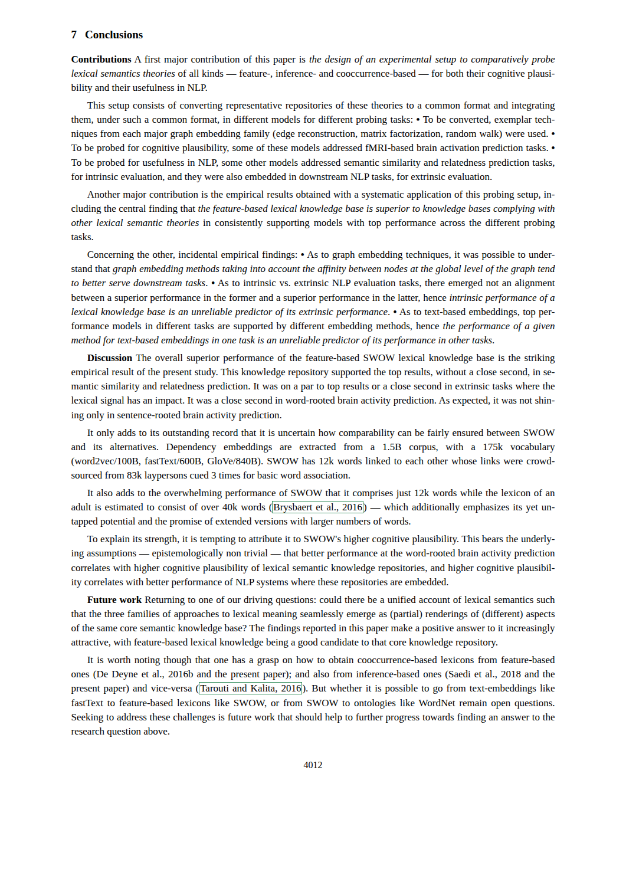7 Conclusions
Contributions A first major contribution of this paper is the design of an experimental setup to comparatively probe lexical semantics theories of all kinds — feature-, inference- and cooccurrence-based — for both their cognitive plausibility and their usefulness in NLP.
This setup consists of converting representative repositories of these theories to a common format and integrating them, under such a common format, in different models for different probing tasks: • To be converted, exemplar techniques from each major graph embedding family (edge reconstruction, matrix factorization, random walk) were used. • To be probed for cognitive plausibility, some of these models addressed fMRI-based brain activation prediction tasks. • To be probed for usefulness in NLP, some other models addressed semantic similarity and relatedness prediction tasks, for intrinsic evaluation, and they were also embedded in downstream NLP tasks, for extrinsic evaluation.
Another major contribution is the empirical results obtained with a systematic application of this probing setup, including the central finding that the feature-based lexical knowledge base is superior to knowledge bases complying with other lexical semantic theories in consistently supporting models with top performance across the different probing tasks.
Concerning the other, incidental empirical findings: • As to graph embedding techniques, it was possible to understand that graph embedding methods taking into account the affinity between nodes at the global level of the graph tend to better serve downstream tasks. • As to intrinsic vs. extrinsic NLP evaluation tasks, there emerged not an alignment between a superior performance in the former and a superior performance in the latter, hence intrinsic performance of a lexical knowledge base is an unreliable predictor of its extrinsic performance. • As to text-based embeddings, top performance models in different tasks are supported by different embedding methods, hence the performance of a given method for text-based embeddings in one task is an unreliable predictor of its performance in other tasks.
Discussion The overall superior performance of the feature-based SWOW lexical knowledge base is the striking empirical result of the present study. This knowledge repository supported the top results, without a close second, in semantic similarity and relatedness prediction. It was on a par to top results or a close second in extrinsic tasks where the lexical signal has an impact. It was a close second in word-rooted brain activity prediction. As expected, it was not shining only in sentence-rooted brain activity prediction.
It only adds to its outstanding record that it is uncertain how comparability can be fairly ensured between SWOW and its alternatives. Dependency embeddings are extracted from a 1.5B corpus, with a 175k vocabulary (word2vec/100B, fastText/600B, GloVe/840B). SWOW has 12k words linked to each other whose links were crowdsourced from 83k laypersons cued 3 times for basic word association.
It also adds to the overwhelming performance of SWOW that it comprises just 12k words while the lexicon of an adult is estimated to consist of over 40k words (Brysbaert et al., 2016) — which additionally emphasizes its yet untapped potential and the promise of extended versions with larger numbers of words.
To explain its strength, it is tempting to attribute it to SWOW's higher cognitive plausibility. This bears the underlying assumptions — epistemologically non trivial — that better performance at the word-rooted brain activity prediction correlates with higher cognitive plausibility of lexical semantic knowledge repositories, and higher cognitive plausibility correlates with better performance of NLP systems where these repositories are embedded.
Future work Returning to one of our driving questions: could there be a unified account of lexical semantics such that the three families of approaches to lexical meaning seamlessly emerge as (partial) renderings of (different) aspects of the same core semantic knowledge base? The findings reported in this paper make a positive answer to it increasingly attractive, with feature-based lexical knowledge being a good candidate to that core knowledge repository.
It is worth noting though that one has a grasp on how to obtain cooccurrence-based lexicons from feature-based ones (De Deyne et al., 2016b and the present paper); and also from inference-based ones (Saedi et al., 2018 and the present paper) and vice-versa (Tarouti and Kalita, 2016). But whether it is possible to go from text-embeddings like fastText to feature-based lexicons like SWOW, or from SWOW to ontologies like WordNet remain open questions. Seeking to address these challenges is future work that should help to further progress towards finding an answer to the research question above.
4012